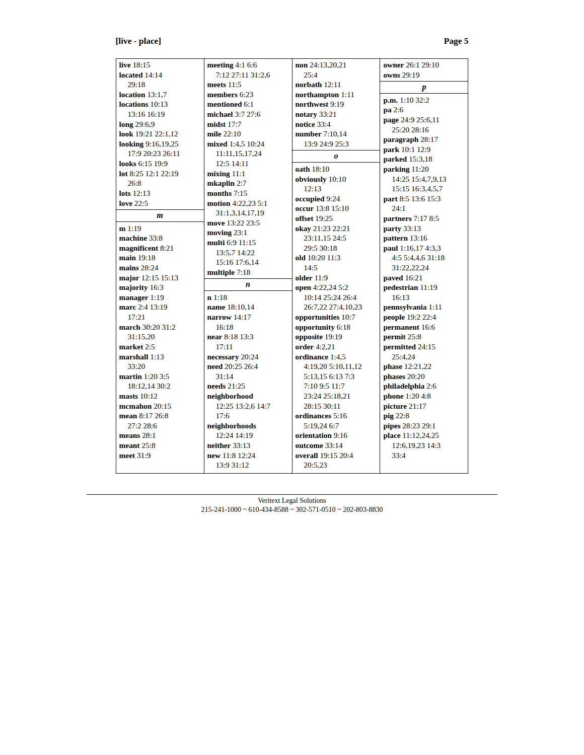[live - place]
Page 5
| live 18:15 located 14:14 29:18 location 13:1,7 locations 10:13 13:16 16:19 long 29:6,9 look 19:21 22:1,12 looking 9:16,19,25 17:9 20:23 26:11 looks 6:15 19:9 lot 8:25 12:1 22:19 26:8 lots 12:13 love 22:5 m m 1:19 machine 33:8 magnificent 8:21 main 19:18 mains 28:24 major 12:15 15:13 majority 16:3 manager 1:19 marc 2:4 13:19 17:21 march 30:20 31:2 31:15,20 market 2:5 marshall 1:13 33:20 martin 1:20 3:5 18:12,14 30:2 masts 10:12 mcmahon 20:15 mean 8:17 26:8 27:2 28:6 means 28:1 meant 25:8 meet 31:9 | meeting 4:1 6:6 7:12 27:11 31:2,6 meets 11:5 members 6:23 mentioned 6:1 michael 3:7 27:6 midst 17:7 mile 22:10 mixed 1:4,5 10:24 11:11,15,17,24 12:5 14:11 mixing 11:1 mkaplin 2:7 months 7:15 motion 4:22,23 5:1 31:1,3,14,17,19 move 13:22 23:5 moving 23:1 multi 6:9 11:15 13:5,7 14:22 15:16 17:6,14 multiple 7:18 n n 1:18 name 18:10,14 narrow 14:17 16:18 near 8:18 13:3 17:11 necessary 20:24 need 20:25 26:4 31:14 needs 21:25 neighborhood 12:25 13:2,6 14:7 17:6 neighborhoods 12:24 14:19 neither 33:13 new 11:8 12:24 13:9 31:12 | non 24:13,20,21 25:4 norbath 12:11 northampton 1:11 northwest 9:19 notary 33:21 notice 33:4 number 7:10,14 13:9 24:9 25:3 o oath 18:10 obviously 10:10 12:13 occupied 9:24 occur 13:8 15:10 offset 19:25 okay 21:23 22:21 23:11,15 24:5 29:5 30:18 old 10:20 11:3 14:5 older 11:9 open 4:22,24 5:2 10:14 25:24 26:4 26:7,22 27:4,10,23 opportunities 10:7 opportunity 6:18 opposite 19:19 order 4:2,21 ordinance 1:4,5 4:19,20 5:10,11,12 5:13,15 6:13 7:3 7:10 9:5 11:7 23:24 25:18,21 28:15 30:11 ordinances 5:16 5:19,24 6:7 orientation 9:16 outcome 33:14 overall 19:15 20:4 20:5,23 | owner 26:1 29:10 owns 29:19 p p.m. 1:10 32:2 pa 2:6 page 24:9 25:6,11 25:20 28:16 paragraph 28:17 park 10:1 12:9 parked 15:3,18 parking 11:20 14:25 15:4,7,9,13 15:15 16:3,4,5,7 part 8:5 13:6 15:3 24:1 partners 7:17 8:5 party 33:13 pattern 13:16 paul 1:16,17 4:3,3 4:5 5:4,4,6 31:18 31:22,22,24 paved 16:21 pedestrian 11:19 16:13 pennsylvania 1:11 people 19:2 22:4 permanent 16:6 permit 25:8 permitted 24:15 25:4,24 phase 12:21,22 phases 20:20 philadelphia 2:6 phone 1:20 4:8 picture 21:17 pig 22:8 pipes 28:23 29:1 place 11:12,24,25 12:6,19,23 14:3 33:4 |
Veritext Legal Solutions
215-241-1000 ~ 610-434-8588 ~ 302-571-0510 ~ 202-803-8830